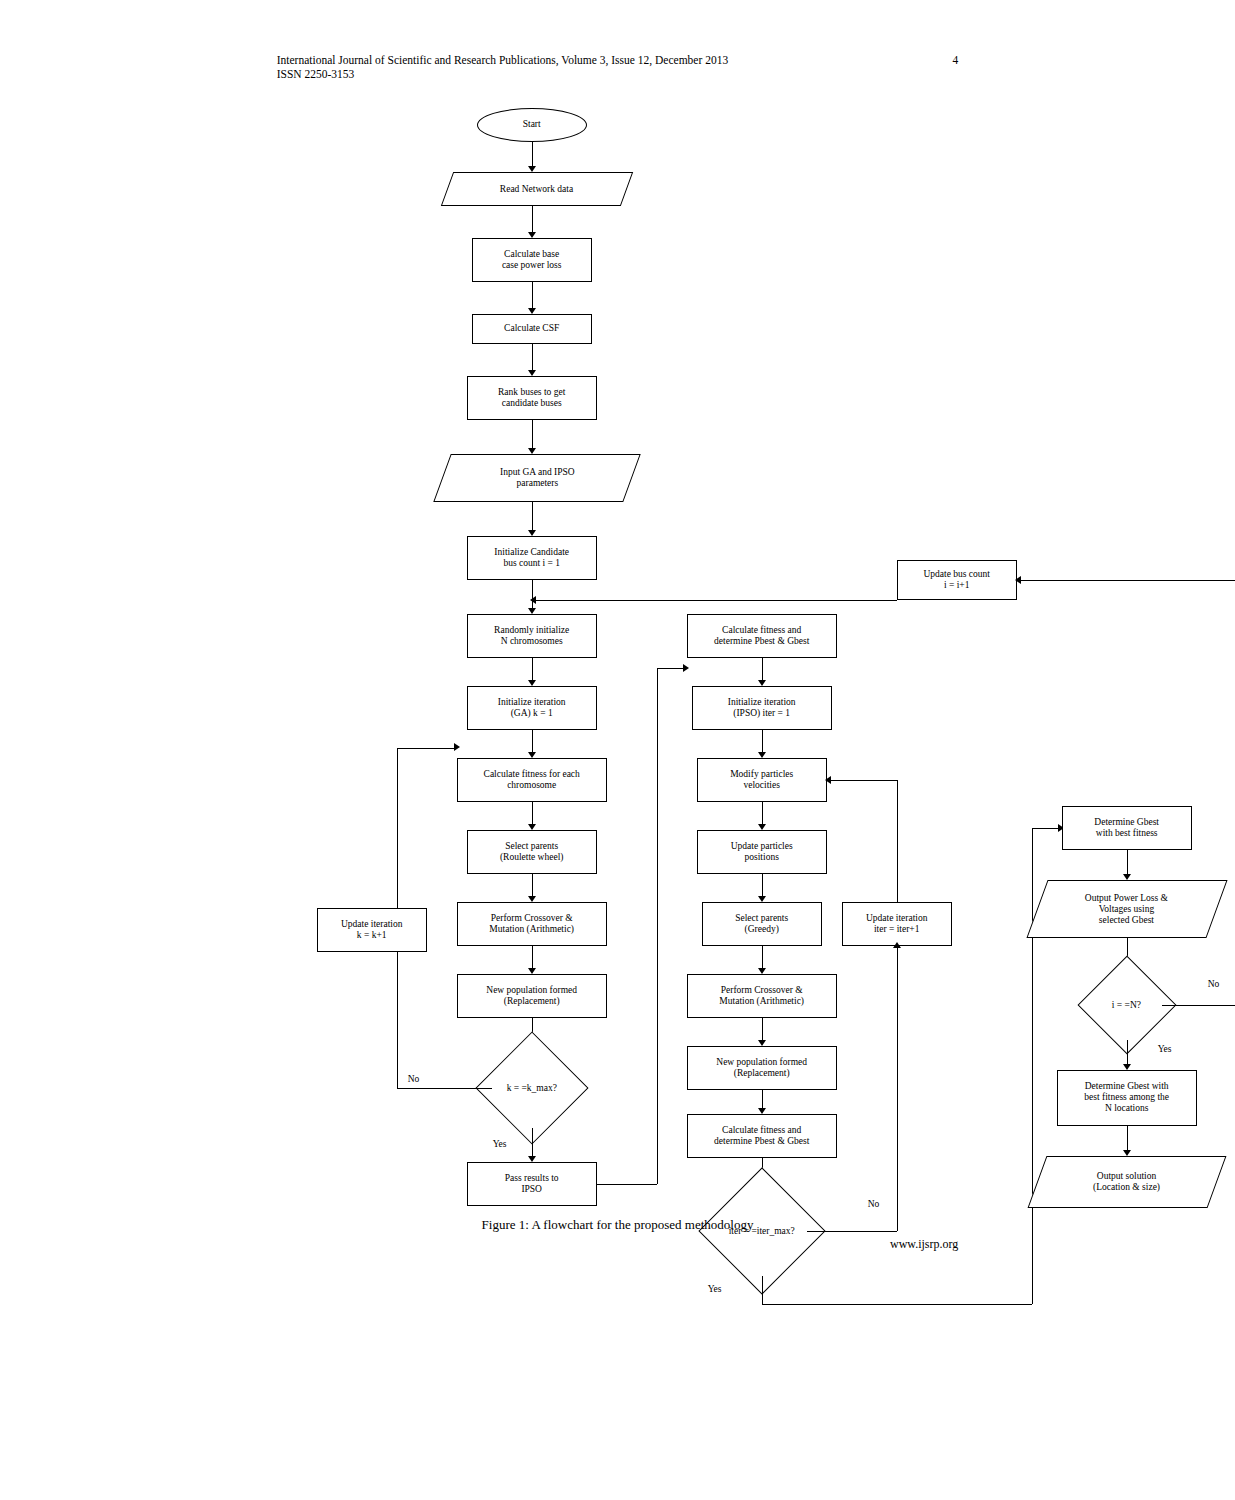International Journal of Scientific and Research Publications, Volume 3, Issue 12, December 2013
ISSN 2250-3153
4
Start
Read Network data
Calculate base
case power loss
Calculate CSF
Rank buses to get
candidate buses
Input GA and IPSO
parameters
Initialize Candidate
bus count i = 1
Update bus count
i = i+1
Randomly initialize
N chromosomes
Initialize iteration
(GA) k = 1
Calculate fitness for each
chromosome
Select parents
(Roulette wheel)
Perform Crossover &
Mutation (Arithmetic)
New population formed
(Replacement)
k = =k_max?
No
Yes
Update iteration
k = k+1
Pass results to
IPSO
Calculate fitness and
determine Pbest & Gbest
Initialize iteration
(IPSO) iter = 1
Modify particles
velocities
Update particles
positions
Select parents
(Greedy)
Update iteration
iter = iter+1
Perform Crossover &
Mutation (Arithmetic)
New population formed
(Replacement)
Calculate fitness and
determine Pbest & Gbest
iter = =iter_max?
No
Yes
Determine Gbest
with best fitness
Output Power Loss &
Voltages using
selected Gbest
i = =N?
No
Yes
Determine Gbest with
best fitness among the
N locations
Output solution
(Location & size)
Figure 1: A flowchart for the proposed methodology
www.ijsrp.org